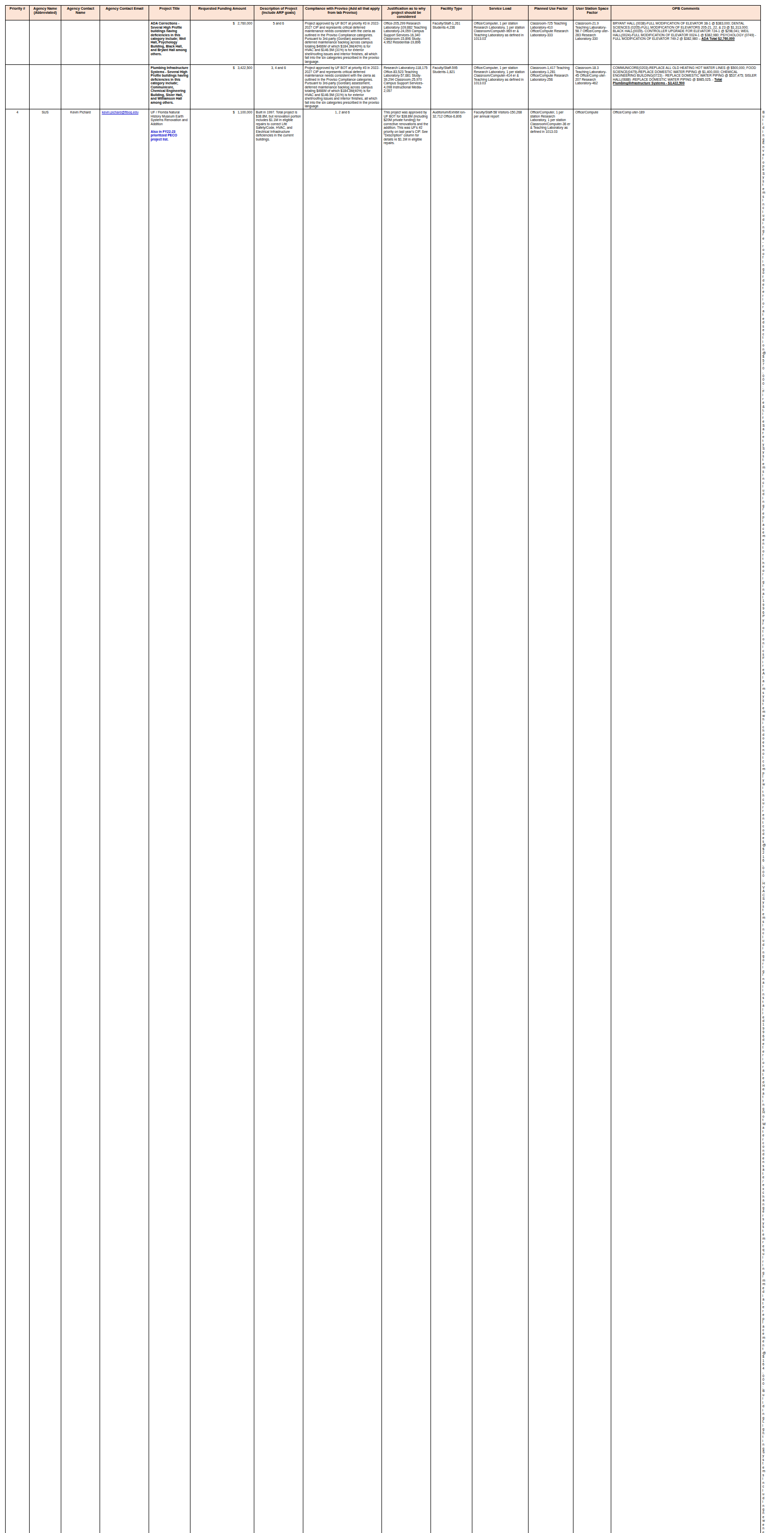| Priority # | Agency Name (Abbreviated) | Agency Contact Name | Agency Contact Email | Project Title | Requested Funding Amount | Description of Project (include ARP goals) | Compliance with Proviso (Add all that apply from tab Proviso) | Justification as to why project should be considered | Facility Type | Service Load | Planned Use Factor | User Station Space Factor | OPB Comments |
| --- | --- | --- | --- | --- | --- | --- | --- | --- | --- | --- | --- | --- | --- |
| | | | | ADA Corrections - Several High Profile buildings having deficiencies in this category include; Weil Hall, Psychology Building, Black Hall, and Bryant Hall among others. | $ 2,760,000 | 5 and 6 | Project approved by UF BOT at priority #3 in 2022-2027 CIP and represents critical deferred maintenance needs consistent with the cieria as outlined in the Proviso Compliance categories. Pursuant to 3rd-party (Gordian) assessment, deferred maintenance backlog across campus totaling $466M of which $184.3M(40%) is for HVAC and $146.5M (31%) is for exterior shell/roofing issues and interior finishes, all which fall into the six categories prescribed in the proviso language. | Office-205,299 Research Laboratory-109,882 Teaching Laboratory-24,059 Campus Support Services-16,340 Classroom-15,896 Study-4,952 Residential-19,896 | Faculty/Staff-1,261 Students-4,236 | Office/Computer, 1 per station Research Laboratory, 1 per station Classroom/Computer-969 er & Teaching Laboratory as defined in 1013.03 | Classroom-725 Teaching Laboratory-410 Office/Compute Research Laboratory-333 | Classroom-21.9 Teaching Laboratory-58.7 Office/Comp uter-283 Research Laboratory-330 | BRYANT HALL (0038)-FULL MODIFICATION OF ELEVATOR 38-1 @ $383,000; DENTAL SCIENCES (0205)-FULL MODIFICATION OF ELEVATORS 205-21, 22, & 23 @ $1,313,000; BLACK HALL(0039)- CONTROLLER UPGRADE FOR ELEVATOR 724-1 @ $298,041; WEIL HALL(0024)-FULL MODIFICATION OF ELEVATOR 0024-1 @ $382,980; PSYCHOLOGY (0749) - FULL MODIFICATION OF ELEVATOR 749-2 @ $382,980 – ADA Total $2,760,000 |
| | | | | Plumbing Infrastructure Systems - Several High Profile buildings having deficiencies in this category include; Communicore, Chemical Engineering Building, Sisler Hall, and Williamson Hall among others. | $ 3,422,500 | 3, 4 and 6 | Project approved by UF BOT at priority #3 in 2022-2027 CIP and represents critical deferred maintenance needs consistent with the cieria as outlined in the Proviso Compliance categories. Pursuant to 3rd-party (Gordian) assessment, deferred maintenance backlog across campus totaling $466M of which $184.3M(40%) is for HVAC and $146.5M (31%) is for exterior shell/roofing issues and interior finishes, all which fall into the six categories prescribed in the proviso language. | Research Laboratory-118,175 Office-83,523 Teaching Laboratory-57,681 Study-39,294 Classroom-25,970 Campus Support Services-4,098 Instructional Media-2,057 | Faculty/Staff-595 Students-1,821 | Office/Computer, 1 per station Research Laboratory, 1 per station Classroom/Computer-414 er & Teaching Laboratory as defined in 1013.03 | Classroom-1,417 Teaching Laboratory-1,281 Office/Compute Research Laboratory-256 | Classroom-18.3 Teaching Laboratory-45 Office/Comp uter-207 Research Laboratory-462 | COMMUNICORE(0203)-REPLACE ALL OLD HEATING HOT WATER LINES @ $500,000; FOOD SCIENCE(0475)-REPLACE DOMESTIC WATER PIPING @ $1,400,000; CHEMICAL ENGINEERING BUILDING(0723) - REPLACE DOMESTIC WATER PIPING @ $537,475; SISLER HALL(0688) -REPLACE DOMESTIC WATER PIPING @ $985,025. - Total Plumbing/Infrastructure Systems - $3,422,500 |
| 4 | SUS | Kevin Pichard | kevin.pichard@flbog.edu | UF / Florida Natural History Museum Earth Systems Renovation and Addition Also in FY22-23 prioritized PECO project list. | $ 1,100,000 | Built in 1997. Total project is $38.8M, but renovation portion includes $1.1M in eligible repairs to correct Life Safety/Code, HVAC, and Electrical Infrastructure deficiencies in the current buildings. | 1, 2 and 6 | This project was approved by UF BOT for $38.8M (including $20M private funding) for corrective renovations and the addition. This was UF's #2 priority on last year's CIP. See "Description" column for details re $1.1M in eligible repairs. | Auditorium/Exhibit ion-32,712 Office-6,806 | Faculty/Staff-58 Visitors-150,268 per annual report | Office/Computer, 1 per station Research Laboratory, 1 per station Classroom/Computer-36 er & Teaching Laboratory as defined in 1013.03 | Office/Compute | Office/Comp uter-189 | Building Envelope Systems including re-roofing of deteriorated section @ $570,000; Fire & Life Safety Systems including replacement of the original 1996 Pyrotronics Fire Alarm system which does not comply with current codes @ $216,000; HVAC Systems including original installed 1996 deteriorated Heating Hot Water condensate/exchanger system requiring immediate replacement @ $164,000; Building Lighting Systems including new energy efficient LED Lighting and Controls @ $150,000. Total $1,100,000 |
| TOTAL: | $ 111,600,000 | |
Page 16 of 26